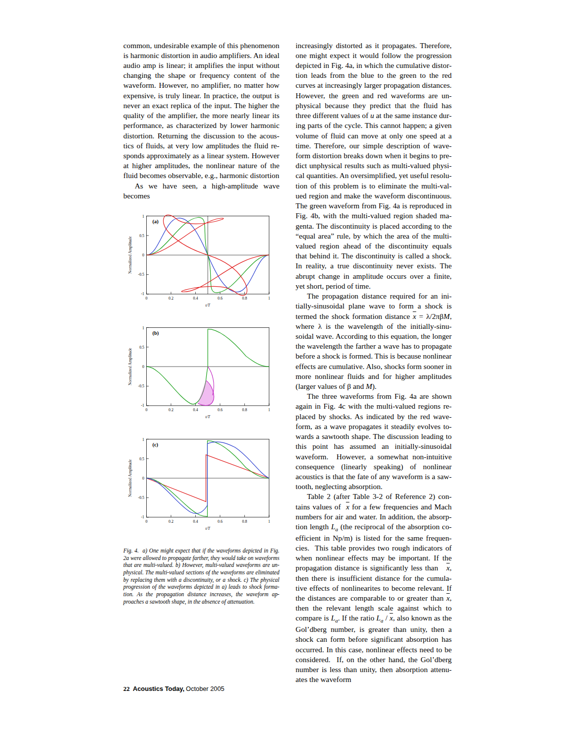common, undesirable example of this phenomenon is harmonic distortion in audio amplifiers. An ideal audio amp is linear; it amplifies the input without changing the shape or frequency content of the waveform. However, no amplifier, no matter how expensive, is truly linear. In practice, the output is never an exact replica of the input. The higher the quality of the amplifier, the more nearly linear its performance, as characterized by lower harmonic distortion. Returning the discussion to the acoustics of fluids, at very low amplitudes the fluid responds approximately as a linear system. However at higher amplitudes, the nonlinear nature of the fluid becomes observable, e.g., harmonic distortion
As we have seen, a high-amplitude wave becomes
1 0.5 0 -0.5 -1 0 0.2 0.4 0.6 0.8 1 (a) Normalized Amplitude t/T 1 0.5 0 -0.5 -1 0 0.2 0.4 0.6 0.8 1 (b) Normalized Amplitude t/T 1 0.5 0 -0.5 -1 0 0.2 0.4 0.6 0.8 1 (c) Normalized Amplitude t/T
Fig. 4. a) One might expect that if the waveforms depicted in Fig. 2a were allowed to propagate farther, they would take on waveforms that are multi-valued. b) However, multi-valued waveforms are unphysical. The multi-valued sections of the waveforms are eliminated by replacing them with a discontinuity, or a shock. c) The physical progression of the waveforms depicted in a) leads to shock formation. As the propagation distance increases, the waveform approaches a sawtooth shape, in the absence of attenuation.
increasingly distorted as it propagates. Therefore, one might expect it would follow the progression depicted in Fig. 4a, in which the cumulative distortion leads from the blue to the green to the red curves at increasingly larger propagation distances. However, the green and red waveforms are unphysical because they predict that the fluid has three different values of u at the same instance during parts of the cycle. This cannot happen; a given volume of fluid can move at only one speed at a time. Therefore, our simple description of waveform distortion breaks down when it begins to predict unphysical results such as multi-valued physical quantities. An oversimplified, yet useful resolution of this problem is to eliminate the multi-valued region and make the waveform discontinuous. The green waveform from Fig. 4a is reproduced in Fig. 4b, with the multi-valued region shaded magenta. The discontinuity is placed according to the “equal area” rule, by which the area of the multi-valued region ahead of the discontinuity equals that behind it. The discontinuity is called a shock. In reality, a true discontinuity never exists. The abrupt change in amplitude occurs over a finite, yet short, period of time.
The propagation distance required for an initially-sinusoidal plane wave to form a shock is termed the shock formation distance x = λ/2πβM, where λ is the wavelength of the initially-sinusoidal wave. According to this equation, the longer the wavelength the farther a wave has to propagate before a shock is formed. This is because nonlinear effects are cumulative. Also, shocks form sooner in more nonlinear fluids and for higher amplitudes (larger values of β and M).
The three waveforms from Fig. 4a are shown again in Fig. 4c with the multi-valued regions replaced by shocks. As indicated by the red waveform, as a wave propagates it steadily evolves towards a sawtooth shape. The discussion leading to this point has assumed an initially-sinusoidal waveform. However, a somewhat non-intuitive consequence (linearly speaking) of nonlinear acoustics is that the fate of any waveform is a sawtooth, neglecting absorption.
Table 2 (after Table 3-2 of Reference 2) contains values of x for a few frequencies and Mach numbers for air and water. In addition, the absorption length La (the reciprocal of the absorption coefficient in Np/m) is listed for the same frequencies. This table provides two rough indicators of when nonlinear effects may be important. If the propagation distance is significantly less than x, then there is insufficient distance for the cumulative effects of nonlinearites to become relevant. If the distances are comparable to or greater than x, then the relevant length scale against which to compare is La. If the ratio La / x, also known as the Gol’dberg number, is greater than unity, then a shock can form before significant absorption has occurred. In this case, nonlinear effects need to be considered. If, on the other hand, the Gol’dberg number is less than unity, then absorption attenuates the waveform
22 Acoustics Today, October 2005